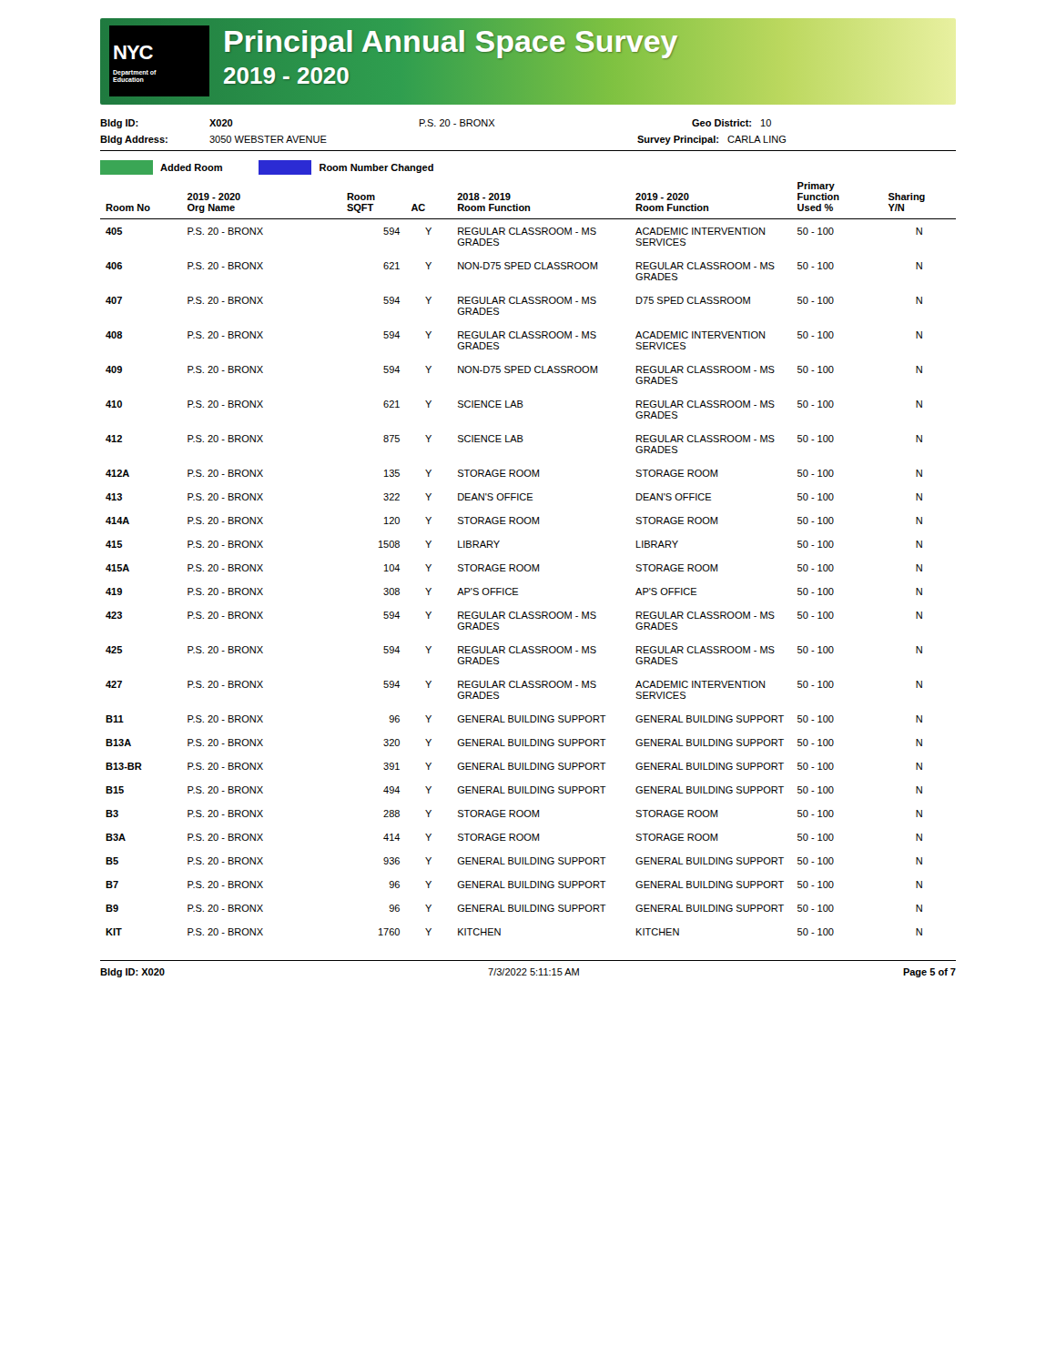NYC Department of
Education
Principal Annual Space Survey
2019 - 2020
Bldg ID: X020 P.S. 20 - BRONX Geo District: 10
Bldg Address: 3050 WEBSTER AVENUE Survey Principal: CARLA LING
Added Room Room Number Changed
| Room No | 2019 - 2020 Org Name | Room SQFT | AC | 2018 - 2019 Room Function | 2019 - 2020 Room Function | Primary Function Used % | Sharing Y/N |
| --- | --- | --- | --- | --- | --- | --- | --- |
| 405 | P.S. 20 - BRONX | 594 | Y | REGULAR CLASSROOM - MS GRADES | ACADEMIC INTERVENTION SERVICES | 50 - 100 | N |
| 406 | P.S. 20 - BRONX | 621 | Y | NON-D75 SPED CLASSROOM | REGULAR CLASSROOM - MS GRADES | 50 - 100 | N |
| 407 | P.S. 20 - BRONX | 594 | Y | REGULAR CLASSROOM - MS GRADES | D75 SPED CLASSROOM | 50 - 100 | N |
| 408 | P.S. 20 - BRONX | 594 | Y | REGULAR CLASSROOM - MS GRADES | ACADEMIC INTERVENTION SERVICES | 50 - 100 | N |
| 409 | P.S. 20 - BRONX | 594 | Y | NON-D75 SPED CLASSROOM | REGULAR CLASSROOM - MS GRADES | 50 - 100 | N |
| 410 | P.S. 20 - BRONX | 621 | Y | SCIENCE LAB | REGULAR CLASSROOM - MS GRADES | 50 - 100 | N |
| 412 | P.S. 20 - BRONX | 875 | Y | SCIENCE LAB | REGULAR CLASSROOM - MS GRADES | 50 - 100 | N |
| 412A | P.S. 20 - BRONX | 135 | Y | STORAGE ROOM | STORAGE ROOM | 50 - 100 | N |
| 413 | P.S. 20 - BRONX | 322 | Y | DEAN'S OFFICE | DEAN'S OFFICE | 50 - 100 | N |
| 414A | P.S. 20 - BRONX | 120 | Y | STORAGE ROOM | STORAGE ROOM | 50 - 100 | N |
| 415 | P.S. 20 - BRONX | 1508 | Y | LIBRARY | LIBRARY | 50 - 100 | N |
| 415A | P.S. 20 - BRONX | 104 | Y | STORAGE ROOM | STORAGE ROOM | 50 - 100 | N |
| 419 | P.S. 20 - BRONX | 308 | Y | AP'S OFFICE | AP'S OFFICE | 50 - 100 | N |
| 423 | P.S. 20 - BRONX | 594 | Y | REGULAR CLASSROOM - MS GRADES | REGULAR CLASSROOM - MS GRADES | 50 - 100 | N |
| 425 | P.S. 20 - BRONX | 594 | Y | REGULAR CLASSROOM - MS GRADES | REGULAR CLASSROOM - MS GRADES | 50 - 100 | N |
| 427 | P.S. 20 - BRONX | 594 | Y | REGULAR CLASSROOM - MS GRADES | ACADEMIC INTERVENTION SERVICES | 50 - 100 | N |
| B11 | P.S. 20 - BRONX | 96 | Y | GENERAL BUILDING SUPPORT | GENERAL BUILDING SUPPORT | 50 - 100 | N |
| B13A | P.S. 20 - BRONX | 320 | Y | GENERAL BUILDING SUPPORT | GENERAL BUILDING SUPPORT | 50 - 100 | N |
| B13-BR | P.S. 20 - BRONX | 391 | Y | GENERAL BUILDING SUPPORT | GENERAL BUILDING SUPPORT | 50 - 100 | N |
| B15 | P.S. 20 - BRONX | 494 | Y | GENERAL BUILDING SUPPORT | GENERAL BUILDING SUPPORT | 50 - 100 | N |
| B3 | P.S. 20 - BRONX | 288 | Y | STORAGE ROOM | STORAGE ROOM | 50 - 100 | N |
| B3A | P.S. 20 - BRONX | 414 | Y | STORAGE ROOM | STORAGE ROOM | 50 - 100 | N |
| B5 | P.S. 20 - BRONX | 936 | Y | GENERAL BUILDING SUPPORT | GENERAL BUILDING SUPPORT | 50 - 100 | N |
| B7 | P.S. 20 - BRONX | 96 | Y | GENERAL BUILDING SUPPORT | GENERAL BUILDING SUPPORT | 50 - 100 | N |
| B9 | P.S. 20 - BRONX | 96 | Y | GENERAL BUILDING SUPPORT | GENERAL BUILDING SUPPORT | 50 - 100 | N |
| KIT | P.S. 20 - BRONX | 1760 | Y | KITCHEN | KITCHEN | 50 - 100 | N |
Bldg ID: X020
7/3/2022 5:11:15 AM
Page 5 of 7